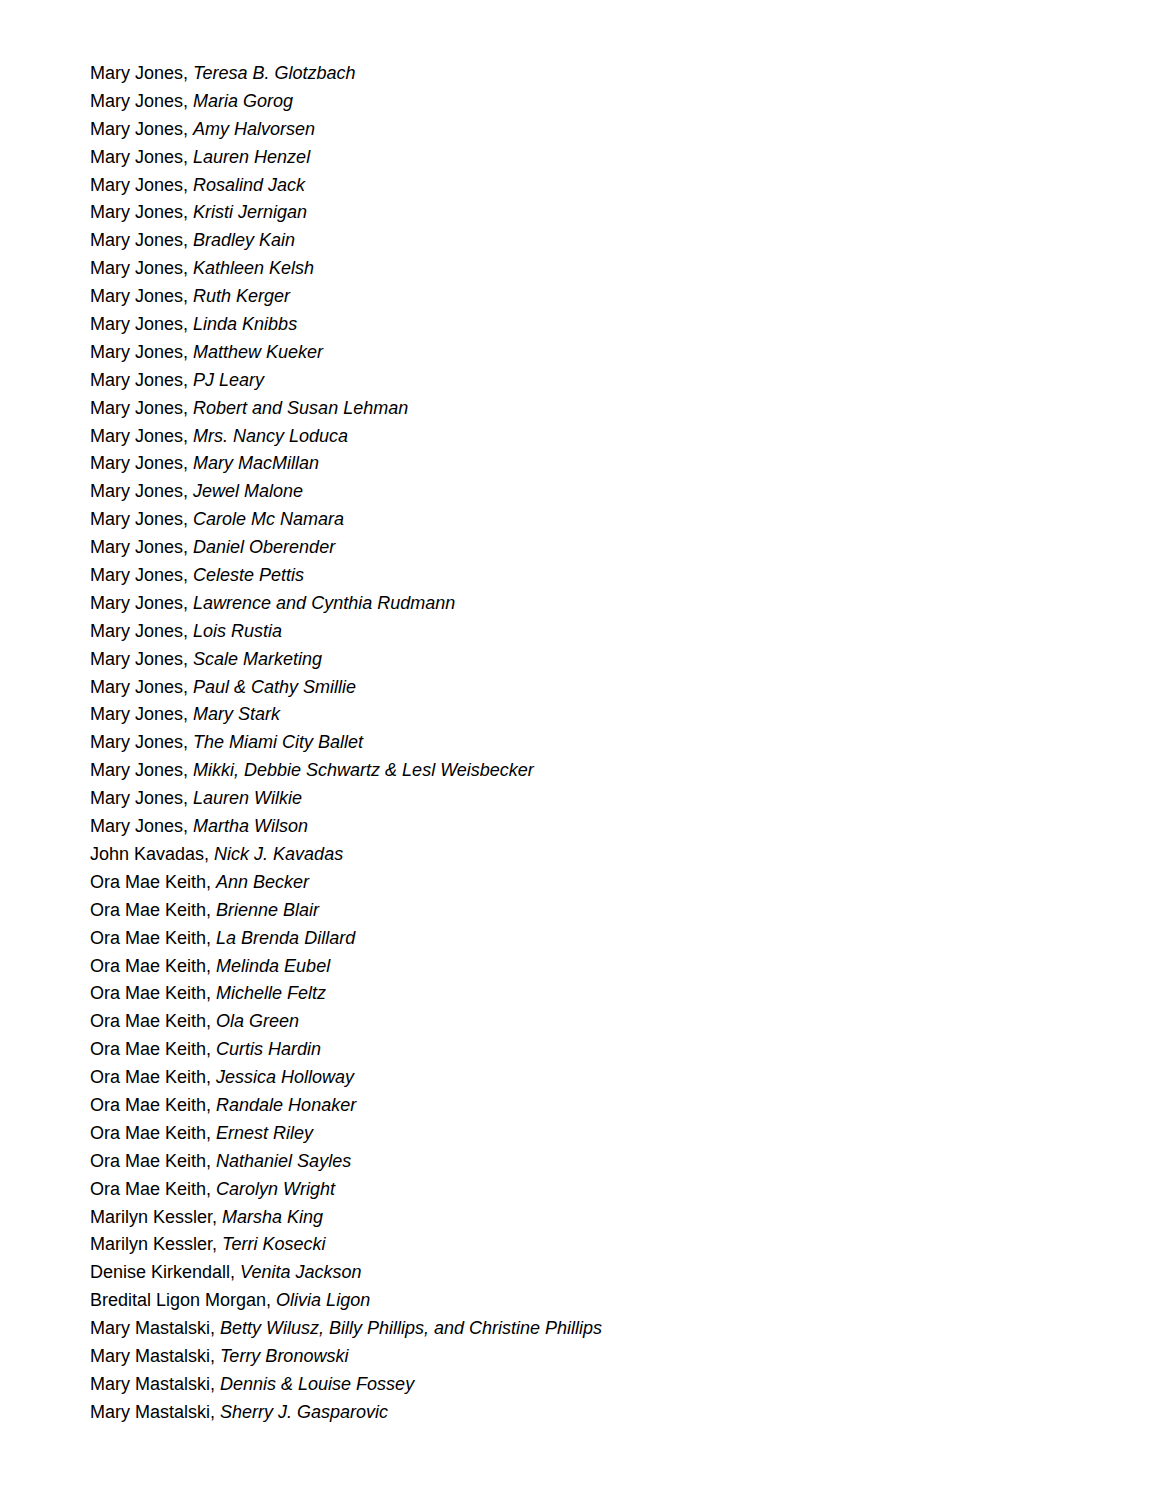Mary Jones, Teresa B. Glotzbach
Mary Jones, Maria Gorog
Mary Jones, Amy Halvorsen
Mary Jones, Lauren Henzel
Mary Jones, Rosalind Jack
Mary Jones, Kristi Jernigan
Mary Jones, Bradley Kain
Mary Jones, Kathleen Kelsh
Mary Jones, Ruth Kerger
Mary Jones, Linda Knibbs
Mary Jones, Matthew Kueker
Mary Jones, PJ Leary
Mary Jones, Robert and Susan Lehman
Mary Jones, Mrs. Nancy Loduca
Mary Jones, Mary MacMillan
Mary Jones, Jewel Malone
Mary Jones, Carole Mc Namara
Mary Jones, Daniel Oberender
Mary Jones, Celeste Pettis
Mary Jones, Lawrence and Cynthia Rudmann
Mary Jones, Lois Rustia
Mary Jones, Scale Marketing
Mary Jones, Paul & Cathy Smillie
Mary Jones, Mary Stark
Mary Jones, The Miami City Ballet
Mary Jones, Mikki, Debbie Schwartz & Lesl Weisbecker
Mary Jones, Lauren Wilkie
Mary Jones, Martha Wilson
John Kavadas, Nick J. Kavadas
Ora Mae Keith, Ann Becker
Ora Mae Keith, Brienne Blair
Ora Mae Keith, La Brenda Dillard
Ora Mae Keith, Melinda Eubel
Ora Mae Keith, Michelle Feltz
Ora Mae Keith, Ola Green
Ora Mae Keith, Curtis Hardin
Ora Mae Keith, Jessica Holloway
Ora Mae Keith, Randale Honaker
Ora Mae Keith, Ernest Riley
Ora Mae Keith, Nathaniel Sayles
Ora Mae Keith, Carolyn Wright
Marilyn Kessler, Marsha King
Marilyn Kessler, Terri Kosecki
Denise Kirkendall, Venita Jackson
Bredital Ligon Morgan, Olivia Ligon
Mary Mastalski, Betty Wilusz, Billy Phillips, and Christine Phillips
Mary Mastalski, Terry Bronowski
Mary Mastalski, Dennis & Louise Fossey
Mary Mastalski, Sherry J. Gasparovic